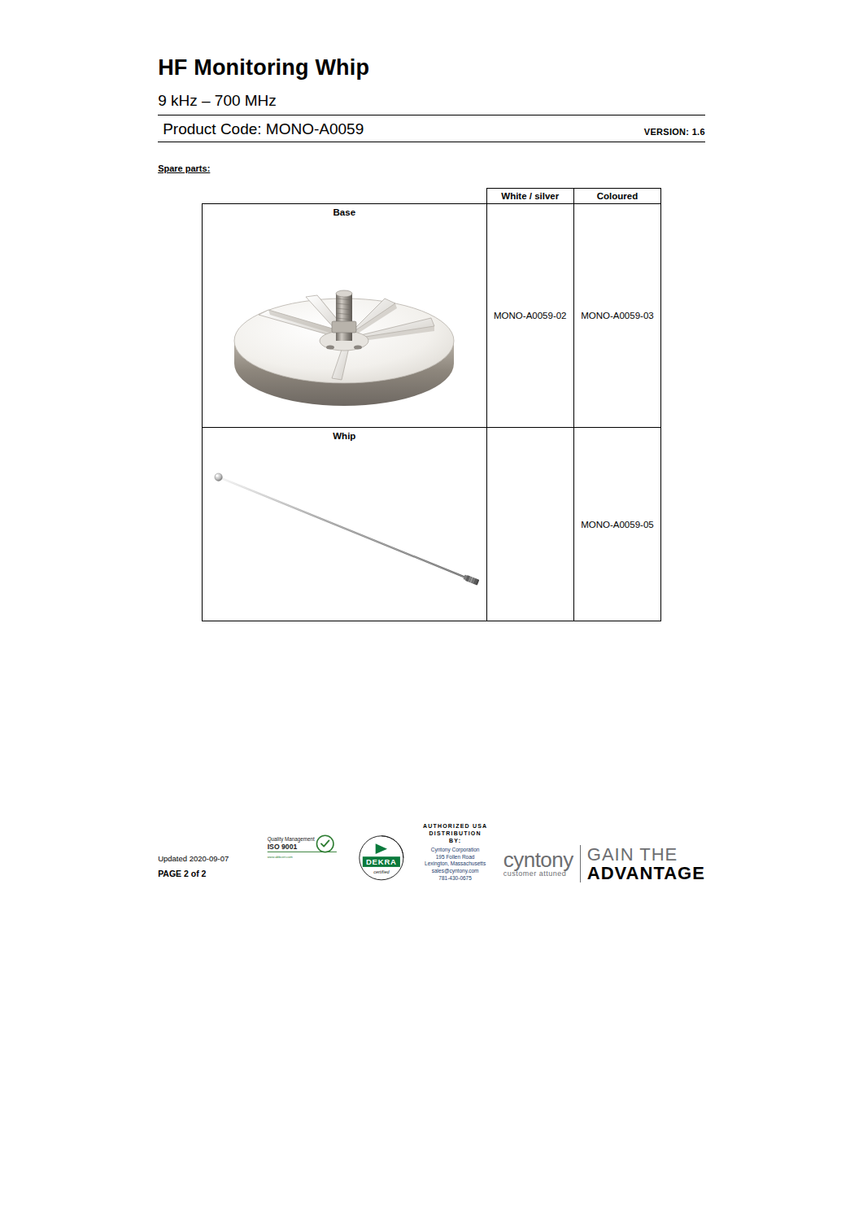HF Monitoring Whip
9 kHz – 700 MHz
Product Code: MONO-A0059
VERSION: 1.6
Spare parts:
| | White / silver | Coloured |
| --- | --- | --- |
| Base | MONO-A0059-02 | MONO-A0059-03 |
| Whip | | MONO-A0059-05 |
Updated 2020-09-07
PAGE 2 of 2
Quality Management ISO 9001 www.abbcert.com DEKRA certified
AUTHORIZED USA
DISTRIBUTION BY:
Cyntony Corporation
195 Follen Road
Lexington, Massachusetts
sales@cyntony.com
781-430-0675
cyntony
customer attuned
GAIN THE
ADVANTAGE